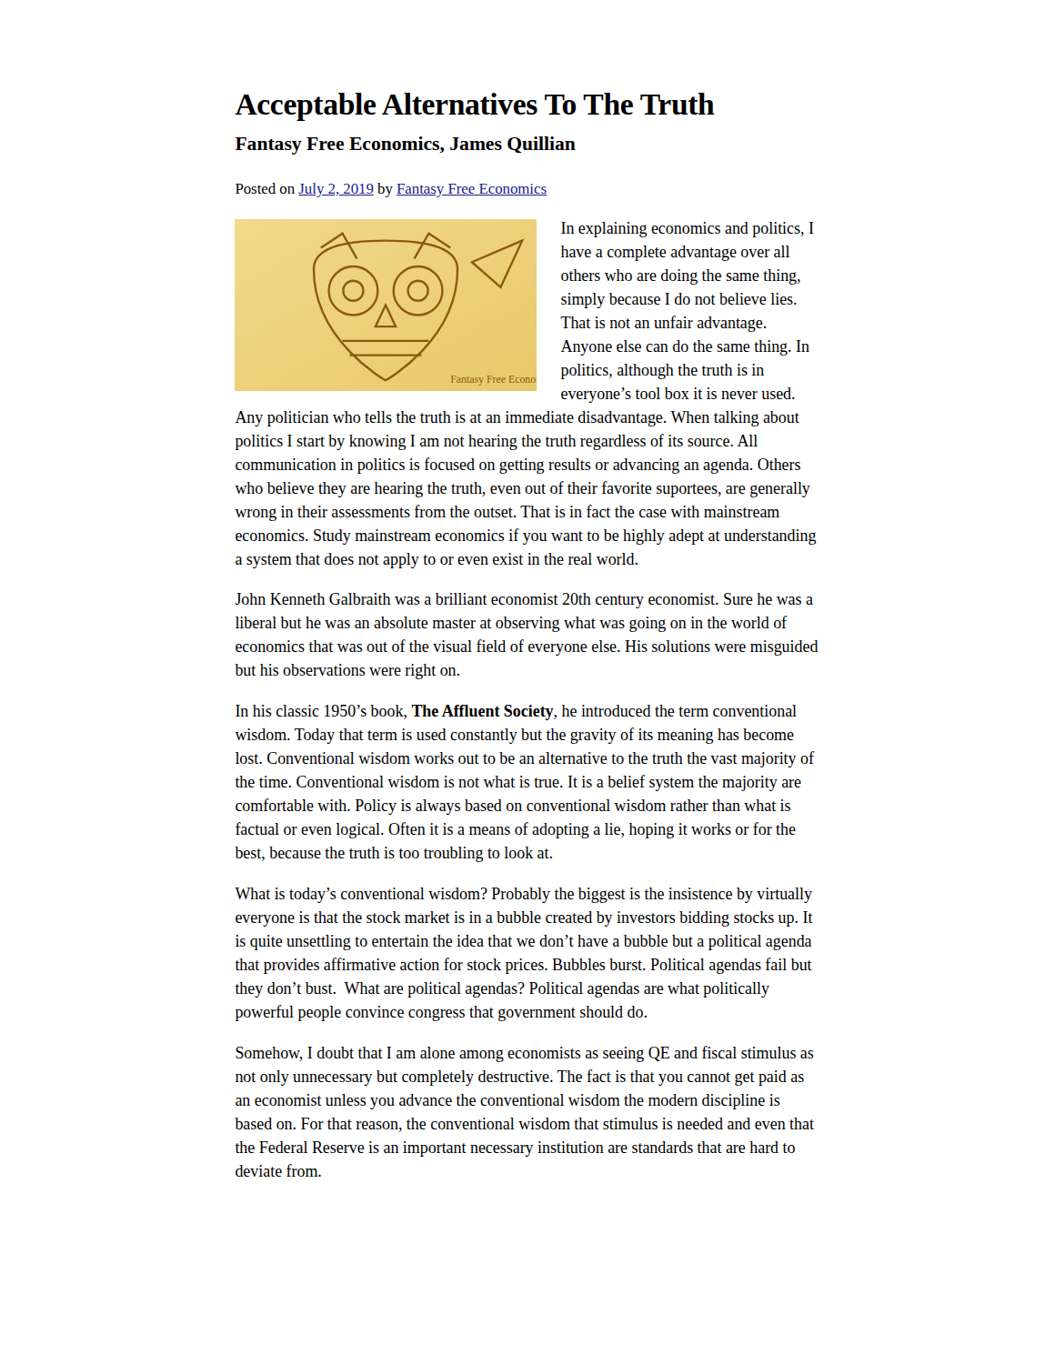Acceptable Alternatives To The Truth
Fantasy Free Economics, James Quillian
Posted on July 2, 2019 by Fantasy Free Economics
In explaining economics and politics, I have a complete advantage over all others who are doing the same thing, simply because I do not believe lies. That is not an unfair advantage. Anyone else can do the same thing. In politics, although the truth is in everyone’s tool box it is never used. Any politician who tells the truth is at an immediate disadvantage. When talking about politics I start by knowing I am not hearing the truth regardless of its source. All communication in politics is focused on getting results or advancing an agenda. Others who believe they are hearing the truth, even out of their favorite suportees, are generally wrong in their assessments from the outset. That is in fact the case with mainstream economics. Study mainstream economics if you want to be highly adept at understanding a system that does not apply to or even exist in the real world.
John Kenneth Galbraith was a brilliant economist 20th century economist. Sure he was a liberal but he was an absolute master at observing what was going on in the world of economics that was out of the visual field of everyone else. His solutions were misguided but his observations were right on.
In his classic 1950’s book, The Affluent Society, he introduced the term conventional wisdom. Today that term is used constantly but the gravity of its meaning has become lost. Conventional wisdom works out to be an alternative to the truth the vast majority of the time. Conventional wisdom is not what is true. It is a belief system the majority are comfortable with. Policy is always based on conventional wisdom rather than what is factual or even logical. Often it is a means of adopting a lie, hoping it works or for the best, because the truth is too troubling to look at.
What is today’s conventional wisdom? Probably the biggest is the insistence by virtually everyone is that the stock market is in a bubble created by investors bidding stocks up. It is quite unsettling to entertain the idea that we don’t have a bubble but a political agenda that provides affirmative action for stock prices. Bubbles burst. Political agendas fail but they don’t bust. What are political agendas? Political agendas are what politically powerful people convince congress that government should do.
Somehow, I doubt that I am alone among economists as seeing QE and fiscal stimulus as not only unnecessary but completely destructive. The fact is that you cannot get paid as an economist unless you advance the conventional wisdom the modern discipline is based on. For that reason, the conventional wisdom that stimulus is needed and even that the Federal Reserve is an important necessary institution are standards that are hard to deviate from.